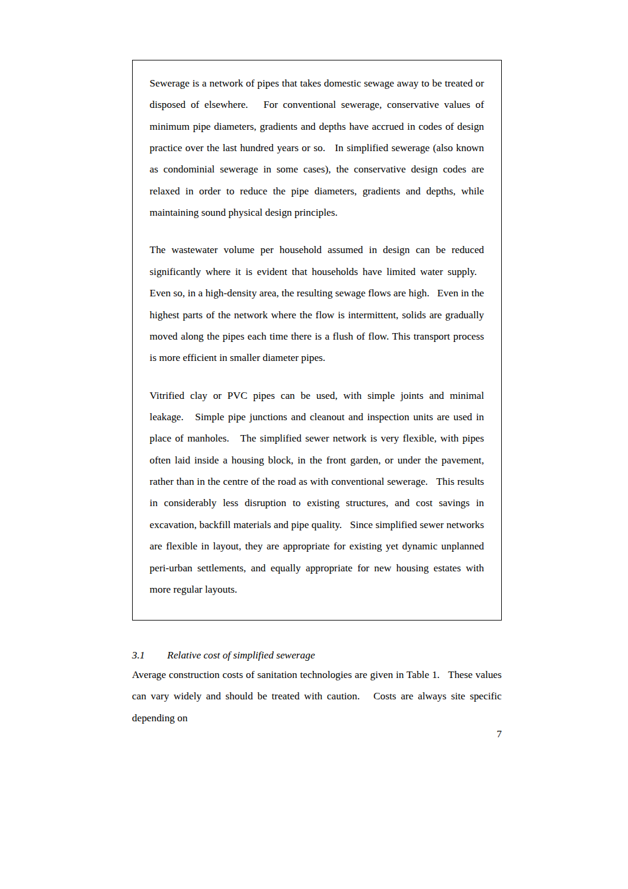Sewerage is a network of pipes that takes domestic sewage away to be treated or disposed of elsewhere. For conventional sewerage, conservative values of minimum pipe diameters, gradients and depths have accrued in codes of design practice over the last hundred years or so. In simplified sewerage (also known as condominial sewerage in some cases), the conservative design codes are relaxed in order to reduce the pipe diameters, gradients and depths, while maintaining sound physical design principles.
The wastewater volume per household assumed in design can be reduced significantly where it is evident that households have limited water supply. Even so, in a high-density area, the resulting sewage flows are high. Even in the highest parts of the network where the flow is intermittent, solids are gradually moved along the pipes each time there is a flush of flow. This transport process is more efficient in smaller diameter pipes.
Vitrified clay or PVC pipes can be used, with simple joints and minimal leakage. Simple pipe junctions and cleanout and inspection units are used in place of manholes. The simplified sewer network is very flexible, with pipes often laid inside a housing block, in the front garden, or under the pavement, rather than in the centre of the road as with conventional sewerage. This results in considerably less disruption to existing structures, and cost savings in excavation, backfill materials and pipe quality. Since simplified sewer networks are flexible in layout, they are appropriate for existing yet dynamic unplanned peri-urban settlements, and equally appropriate for new housing estates with more regular layouts.
3.1 Relative cost of simplified sewerage
Average construction costs of sanitation technologies are given in Table 1. These values can vary widely and should be treated with caution. Costs are always site specific depending on
7